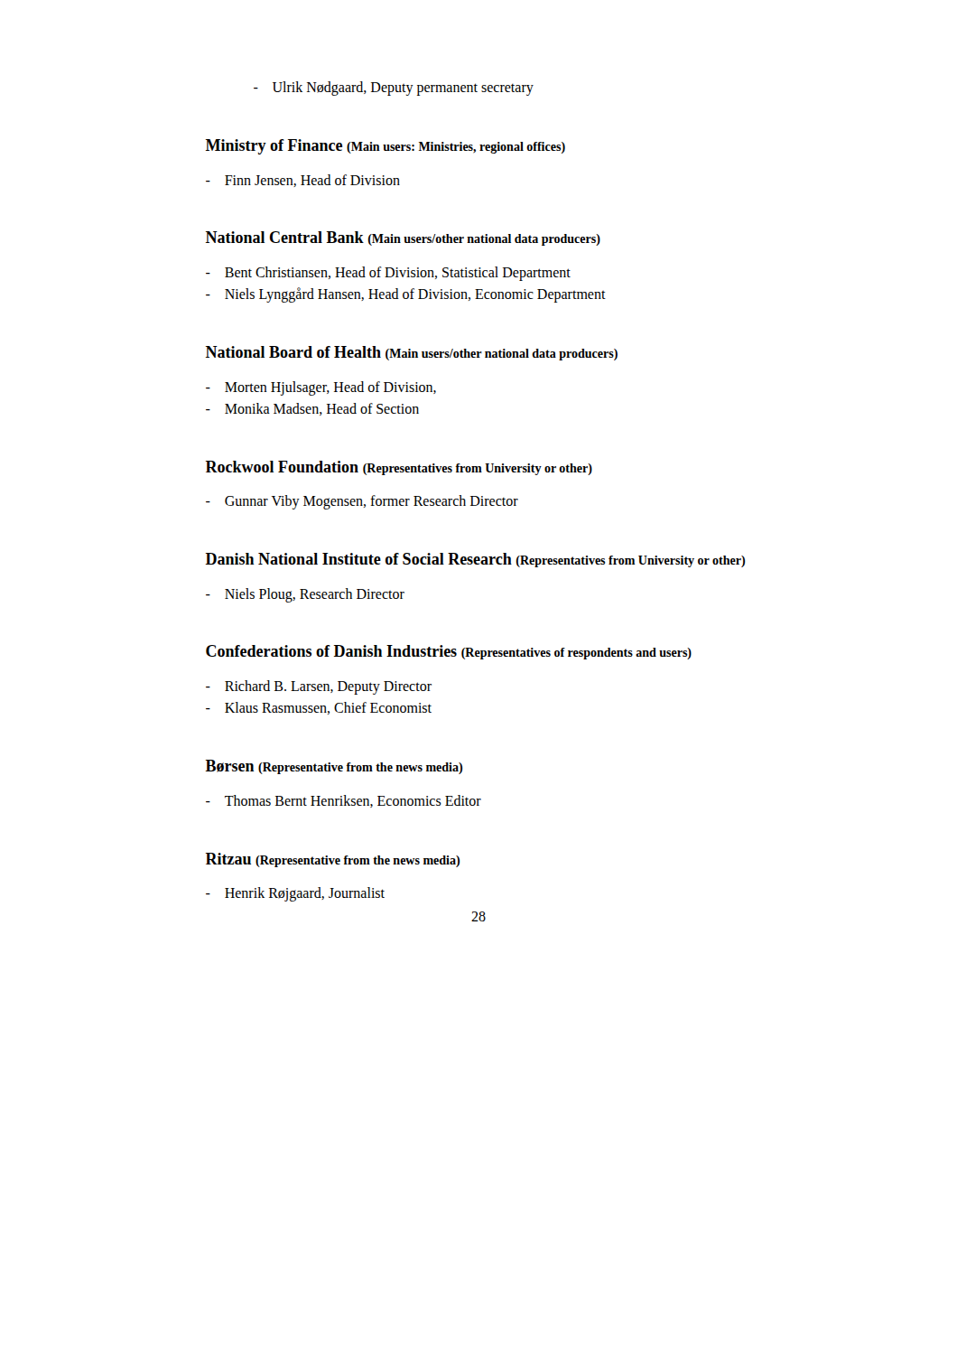Ulrik Nødgaard, Deputy permanent secretary
Ministry of Finance (Main users: Ministries, regional offices)
Finn Jensen, Head of Division
National Central Bank (Main users/other national data producers)
Bent Christiansen, Head of Division, Statistical Department
Niels Lynggård Hansen, Head of Division, Economic Department
National Board of Health (Main users/other national data producers)
Morten Hjulsager, Head of Division,
Monika Madsen, Head of Section
Rockwool Foundation (Representatives from University or other)
Gunnar Viby Mogensen, former Research Director
Danish National Institute of Social Research (Representatives from University or other)
Niels Ploug, Research Director
Confederations of Danish Industries (Representatives of respondents and users)
Richard B. Larsen, Deputy Director
Klaus Rasmussen, Chief Economist
Børsen (Representative from the news media)
Thomas Bernt Henriksen, Economics Editor
Ritzau (Representative from the news media)
Henrik Røjgaard, Journalist
28